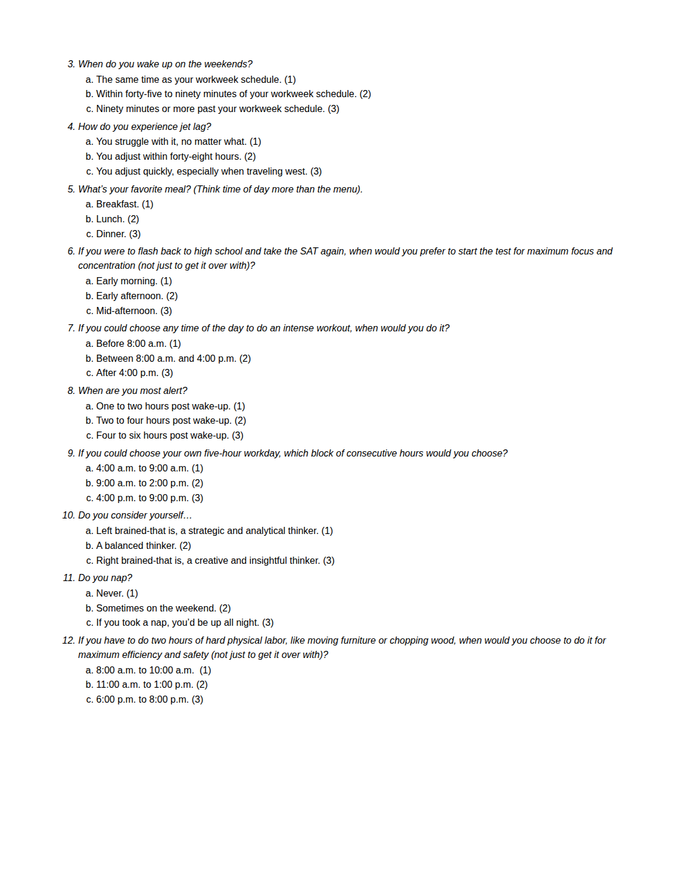When do you wake up on the weekends?
The same time as your workweek schedule. (1)
Within forty-five to ninety minutes of your workweek schedule. (2)
Ninety minutes or more past your workweek schedule. (3)
How do you experience jet lag?
You struggle with it, no matter what. (1)
You adjust within forty-eight hours. (2)
You adjust quickly, especially when traveling west. (3)
What’s your favorite meal? (Think time of day more than the menu).
Breakfast. (1)
Lunch. (2)
Dinner. (3)
If you were to flash back to high school and take the SAT again, when would you prefer to start the test for maximum focus and concentration (not just to get it over with)?
Early morning. (1)
Early afternoon. (2)
Mid-afternoon. (3)
If you could choose any time of the day to do an intense workout, when would you do it?
Before 8:00 a.m. (1)
Between 8:00 a.m. and 4:00 p.m. (2)
After 4:00 p.m. (3)
When are you most alert?
One to two hours post wake-up. (1)
Two to four hours post wake-up. (2)
Four to six hours post wake-up. (3)
If you could choose your own five-hour workday, which block of consecutive hours would you choose?
4:00 a.m. to 9:00 a.m. (1)
9:00 a.m. to 2:00 p.m. (2)
4:00 p.m. to 9:00 p.m. (3)
Do you consider yourself…
Left brained-that is, a strategic and analytical thinker. (1)
A balanced thinker. (2)
Right brained-that is, a creative and insightful thinker. (3)
Do you nap?
Never. (1)
Sometimes on the weekend. (2)
If you took a nap, you’d be up all night. (3)
If you have to do two hours of hard physical labor, like moving furniture or chopping wood, when would you choose to do it for maximum efficiency and safety (not just to get it over with)?
8:00 a.m. to 10:00 a.m. (1)
11:00 a.m. to 1:00 p.m. (2)
6:00 p.m. to 8:00 p.m. (3)